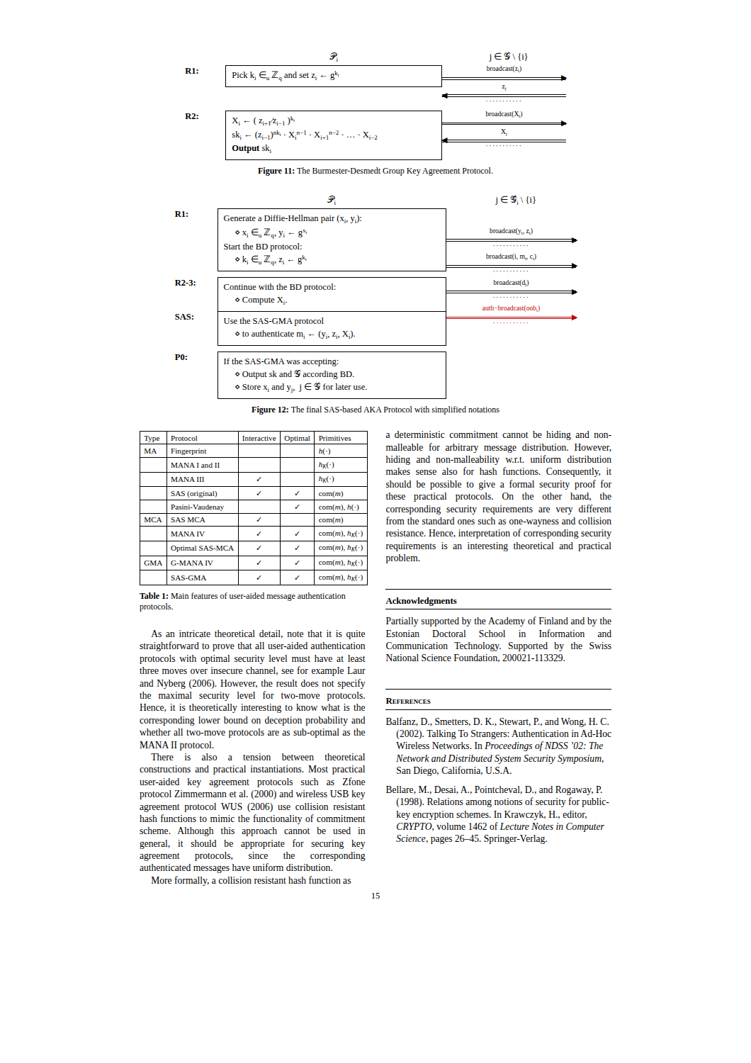| | 𝒫 i | j ∈ 𝒢 \ {i} |
| R1: | Pick k i ∈ u ℤ q and set z i ← g k i | broadcast(z i ) ▶ z j ◀ ··········· |
| R2: | X i ← ( z i+1 ⁄z i−1 ) k i sk i ← (z i−1 ) nk i · X i n−1 · X i+1 n−2 · … · X i−2 Output sk i | broadcast(X i ) ▶ X j ◀ ··········· |
Figure 11: The Burmester-Desmedt Group Key Agreement Protocol.
| | 𝒫 i | j ∈ 𝒢̂ i \ {i} |
| R1: | Generate a Diffie-Hellman pair (x i , y i ): x i ∈ u ℤ q , y i ← g x i Start the BD protocol: k i ∈ u ℤ q , z i ← g k i | broadcast(y i , z i ) ▶ ··········· broadcast(i, m i , c i ) ▶ ··········· broadcast(d i ) ▶ ··········· auth−broadcast(oob i ) ▶ ··········· |
| R2-3: SAS: | Continue with the BD protocol: Compute X i . Use the SAS-GMA protocol to authenticate m i ← (y i , z i , X i ). |
| P0: | If the SAS-GMA was accepting: Output sk and 𝒢 according BD. Store x i and y j , j ∈ 𝒢 for later use. | |
Figure 12: The final SAS-based AKA Protocol with simplified notations
| Type | Protocol | Interactive | Optimal | Primitives |
| --- | --- | --- | --- | --- |
| MA | Fingerprint | | | h (·) |
| | MANA I and II | | | h K (·) |
| | MANA III | ✓ | | h K (·) |
| | SAS (original) | ✓ | ✓ | com( m ) |
| | Pasini-Vaudenay | | ✓ | com( m ), h (·) |
| MCA | SAS MCA | ✓ | | com( m ) |
| | MANA IV | ✓ | ✓ | com( m ), h K (·) |
| | Optimal SAS-MCA | ✓ | ✓ | com( m ), h K (·) |
| GMA | G-MANA IV | ✓ | ✓ | com( m ), h K (·) |
| | SAS-GMA | ✓ | ✓ | com( m ), h K (·) |
Table 1: Main features of user-aided message authentication protocols.
As an intricate theoretical detail, note that it is quite straightforward to prove that all user-aided authentication protocols with optimal security level must have at least three moves over insecure channel, see for example Laur and Nyberg (2006). However, the result does not specify the maximal security level for two-move protocols. Hence, it is theoretically interesting to know what is the corresponding lower bound on deception probability and whether all two-move protocols are as sub-optimal as the MANA II protocol.
There is also a tension between theoretical constructions and practical instantiations. Most practical user-aided key agreement protocols such as Zfone protocol Zimmermann et al. (2000) and wireless USB key agreement protocol WUS (2006) use collision resistant hash functions to mimic the functionality of commitment scheme. Although this approach cannot be used in general, it should be appropriate for securing key agreement protocols, since the corresponding authenticated messages have uniform distribution.
More formally, a collision resistant hash function as
a deterministic commitment cannot be hiding and non-malleable for arbitrary message distribution. However, hiding and non-malleability w.r.t. uniform distribution makes sense also for hash functions. Consequently, it should be possible to give a formal security proof for these practical protocols. On the other hand, the corresponding security requirements are very different from the standard ones such as one-wayness and collision resistance. Hence, interpretation of corresponding security requirements is an interesting theoretical and practical problem.
Acknowledgments
Partially supported by the Academy of Finland and by the Estonian Doctoral School in Information and Communication Technology. Supported by the Swiss National Science Foundation, 200021-113329.
References
Balfanz, D., Smetters, D. K., Stewart, P., and Wong, H. C. (2002). Talking To Strangers: Authentication in Ad-Hoc Wireless Networks. In Proceedings of NDSS ’02: The Network and Distributed System Security Symposium, San Diego, California, U.S.A.
Bellare, M., Desai, A., Pointcheval, D., and Rogaway, P. (1998). Relations among notions of security for public-key encryption schemes. In Krawczyk, H., editor, CRYPTO, volume 1462 of Lecture Notes in Computer Science, pages 26–45. Springer-Verlag.
15